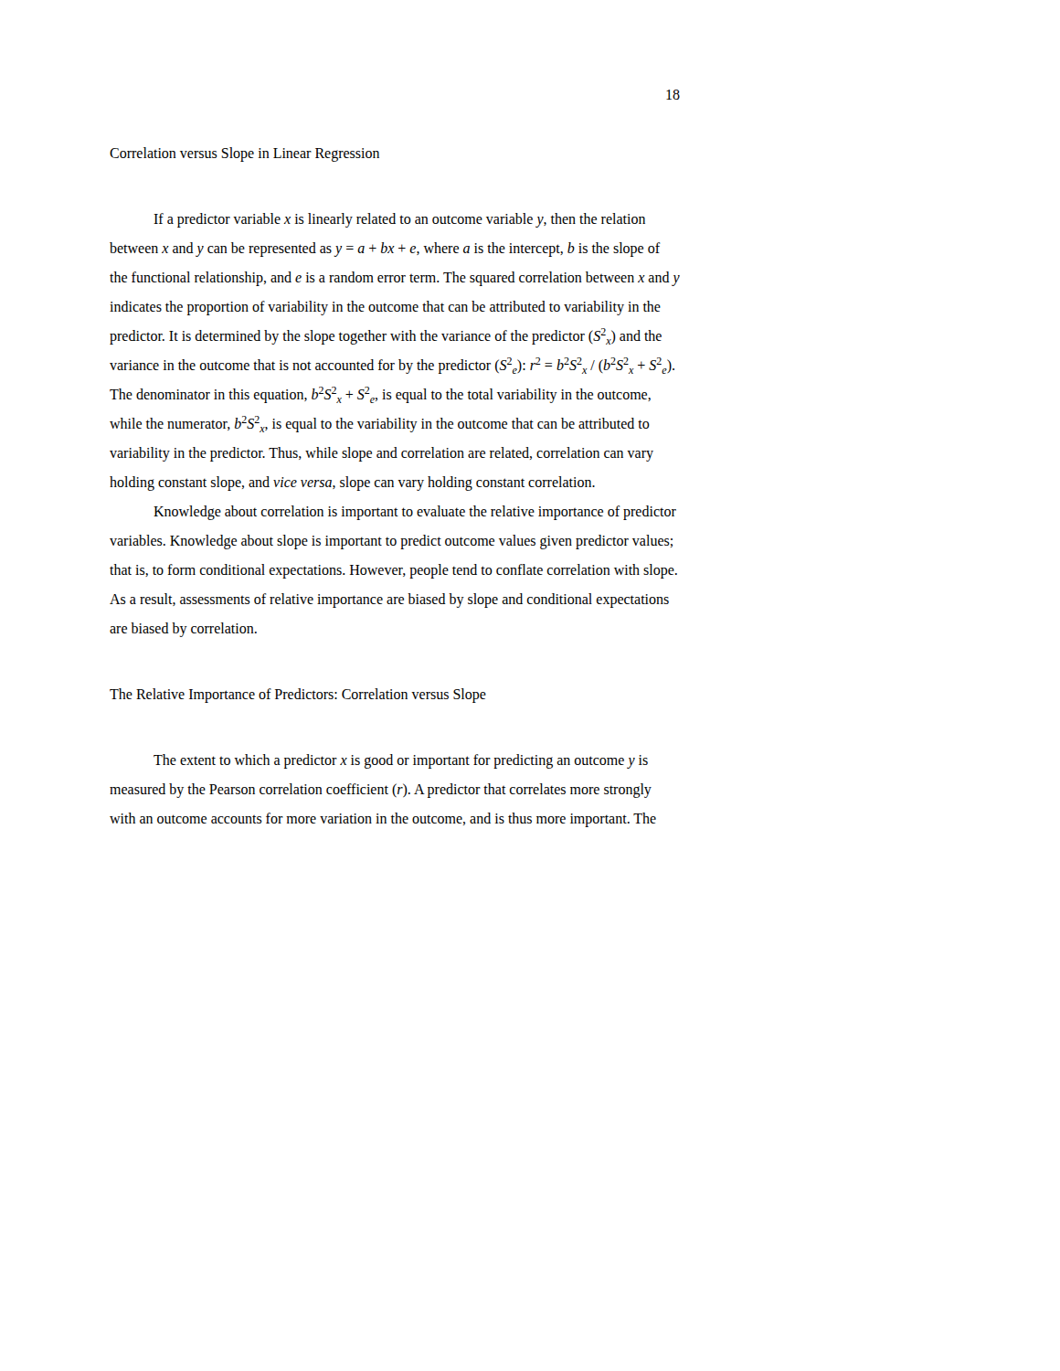18
Correlation versus Slope in Linear Regression
If a predictor variable x is linearly related to an outcome variable y, then the relation between x and y can be represented as y = a + bx + e, where a is the intercept, b is the slope of the functional relationship, and e is a random error term. The squared correlation between x and y indicates the proportion of variability in the outcome that can be attributed to variability in the predictor. It is determined by the slope together with the variance of the predictor (S2x) and the variance in the outcome that is not accounted for by the predictor (S2e): r2 = b2S2x / (b2S2x + S2e). The denominator in this equation, b2S2x + S2e, is equal to the total variability in the outcome, while the numerator, b2S2x, is equal to the variability in the outcome that can be attributed to variability in the predictor. Thus, while slope and correlation are related, correlation can vary holding constant slope, and vice versa, slope can vary holding constant correlation.
Knowledge about correlation is important to evaluate the relative importance of predictor variables. Knowledge about slope is important to predict outcome values given predictor values; that is, to form conditional expectations. However, people tend to conflate correlation with slope. As a result, assessments of relative importance are biased by slope and conditional expectations are biased by correlation.
The Relative Importance of Predictors: Correlation versus Slope
The extent to which a predictor x is good or important for predicting an outcome y is measured by the Pearson correlation coefficient (r). A predictor that correlates more strongly with an outcome accounts for more variation in the outcome, and is thus more important. The